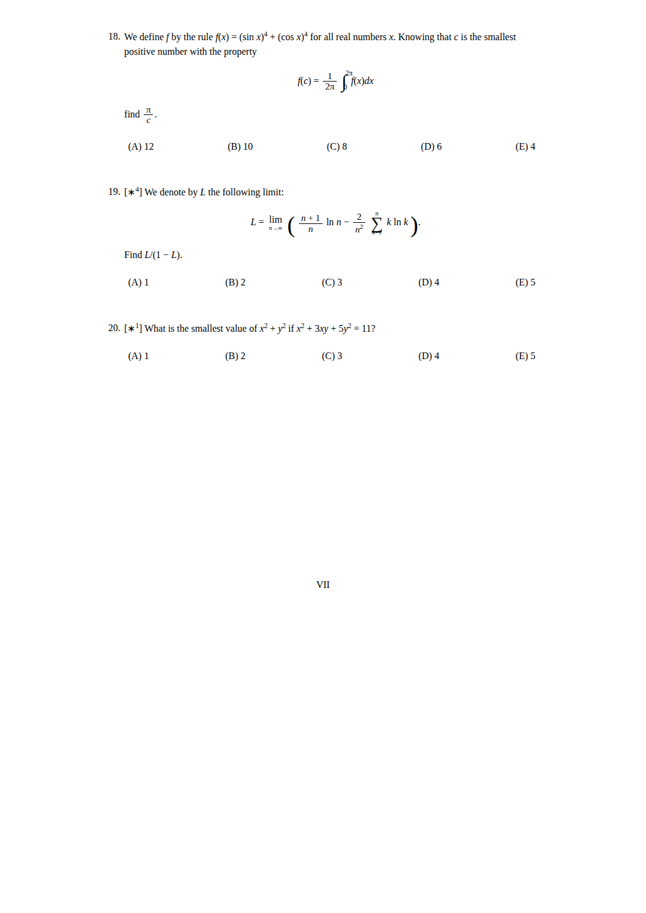18. We define f by the rule f(x) = (sin x)4 + (cos x)4 for all real numbers x. Knowing that c is the smallest positive number with the property
f(c) = 12π ∫2π 0 f(x)dx
find πc.
(A) 12 (B) 10 (C) 8 (D) 6 (E) 4
19. [∗4] We denote by L the following limit:
L = lim n→∞ ( n + 1 n ln n − 2 n2 n∑k=1 k ln k ).
Find L/(1 − L).
(A) 1 (B) 2 (C) 3 (D) 4 (E) 5
20. [∗1] What is the smallest value of x2 + y2 if x2 + 3xy + 5y2 = 11?
(A) 1 (B) 2 (C) 3 (D) 4 (E) 5
VII